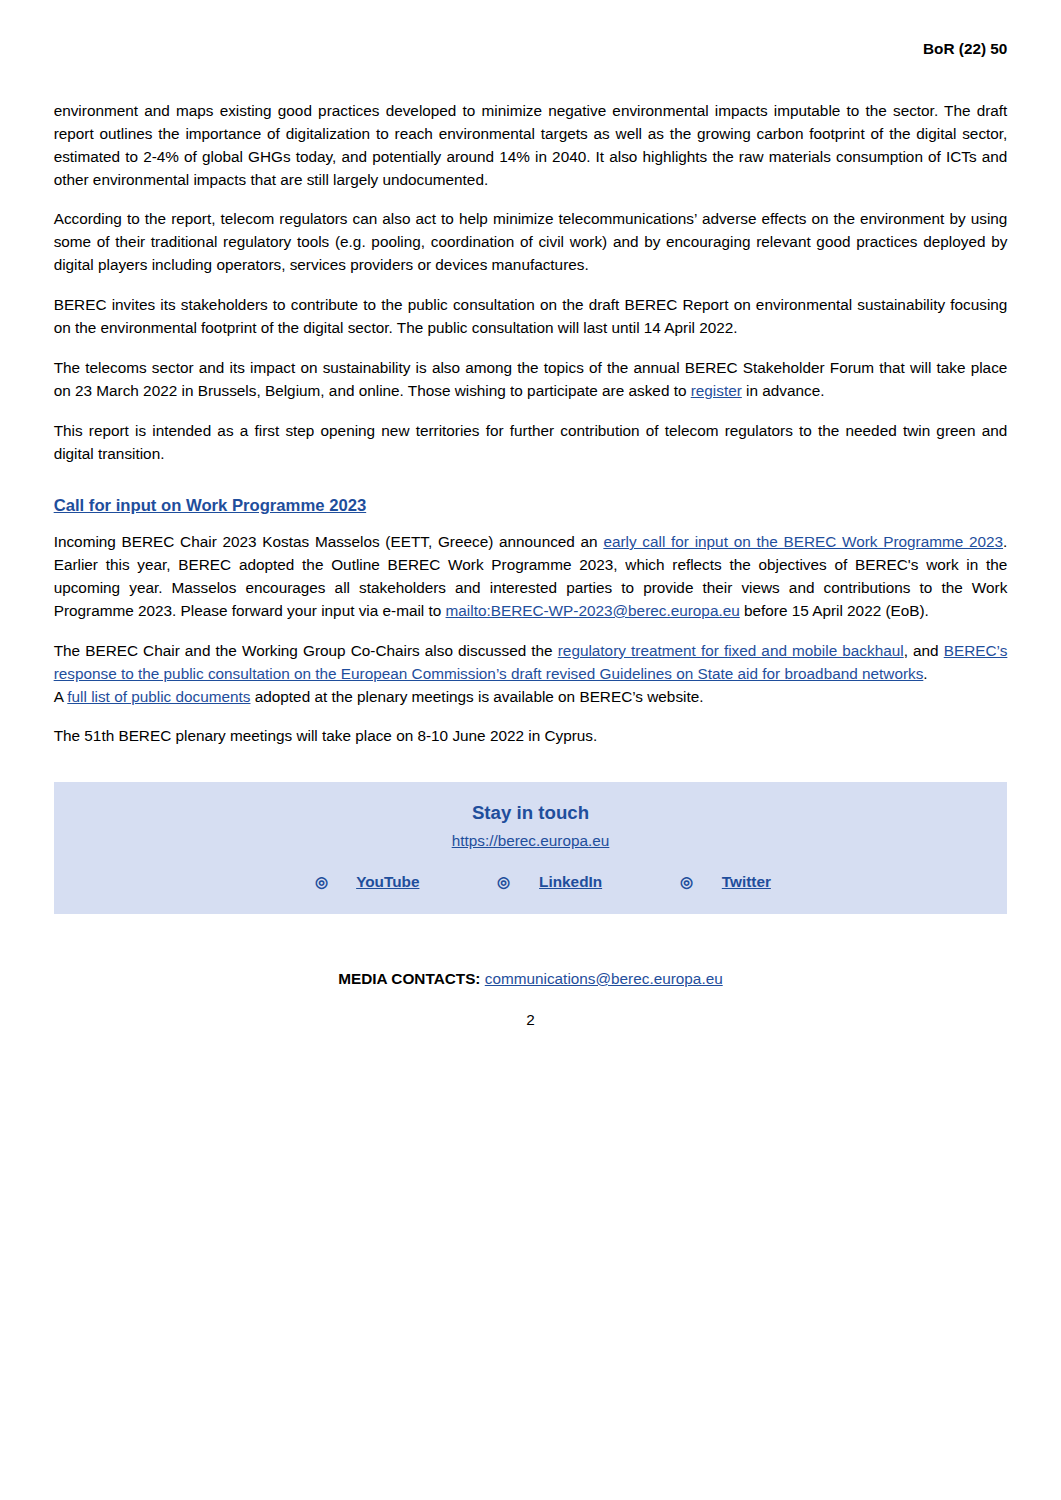BoR (22) 50
environment and maps existing good practices developed to minimize negative environmental impacts imputable to the sector. The draft report outlines the importance of digitalization to reach environmental targets as well as the growing carbon footprint of the digital sector, estimated to 2-4% of global GHGs today, and potentially around 14% in 2040. It also highlights the raw materials consumption of ICTs and other environmental impacts that are still largely undocumented.
According to the report, telecom regulators can also act to help minimize telecommunications’ adverse effects on the environment by using some of their traditional regulatory tools (e.g. pooling, coordination of civil work) and by encouraging relevant good practices deployed by digital players including operators, services providers or devices manufactures.
BEREC invites its stakeholders to contribute to the public consultation on the draft BEREC Report on environmental sustainability focusing on the environmental footprint of the digital sector. The public consultation will last until 14 April 2022.
The telecoms sector and its impact on sustainability is also among the topics of the annual BEREC Stakeholder Forum that will take place on 23 March 2022 in Brussels, Belgium, and online. Those wishing to participate are asked to register in advance.
This report is intended as a first step opening new territories for further contribution of telecom regulators to the needed twin green and digital transition.
Call for input on Work Programme 2023
Incoming BEREC Chair 2023 Kostas Masselos (EETT, Greece) announced an early call for input on the BEREC Work Programme 2023. Earlier this year, BEREC adopted the Outline BEREC Work Programme 2023, which reflects the objectives of BEREC's work in the upcoming year. Masselos encourages all stakeholders and interested parties to provide their views and contributions to the Work Programme 2023. Please forward your input via e-mail to mailto:BEREC-WP-2023@berec.europa.eu before 15 April 2022 (EoB).
The BEREC Chair and the Working Group Co-Chairs also discussed the regulatory treatment for fixed and mobile backhaul, and BEREC’s response to the public consultation on the European Commission’s draft revised Guidelines on State aid for broadband networks.
A full list of public documents adopted at the plenary meetings is available on BEREC’s website.
The 51th BEREC plenary meetings will take place on 8-10 June 2022 in Cyprus.
Stay in touch
https://berec.europa.eu
◎ YouTube ◎ LinkedIn ◎ Twitter
MEDIA CONTACTS: communications@berec.europa.eu
2